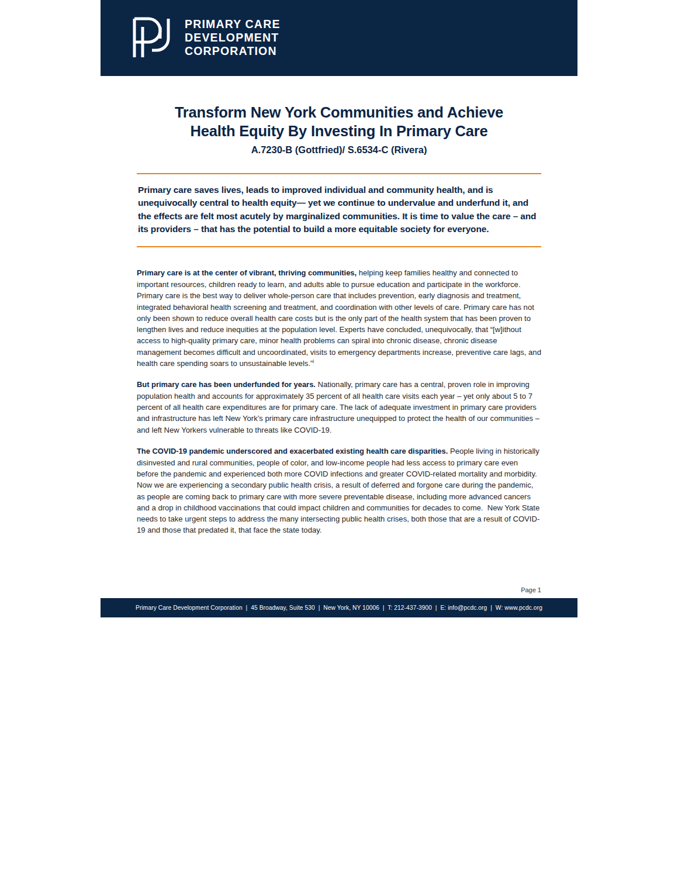Primary Care
Development
Corporation
Transform New York Communities and Achieve Health Equity By Investing In Primary Care
A.7230-B (Gottfried)/ S.6534-C (Rivera)
Primary care saves lives, leads to improved individual and community health, and is unequivocally central to health equity— yet we continue to undervalue and underfund it, and the effects are felt most acutely by marginalized communities. It is time to value the care – and its providers – that has the potential to build a more equitable society for everyone.
Primary care is at the center of vibrant, thriving communities, helping keep families healthy and connected to important resources, children ready to learn, and adults able to pursue education and participate in the workforce. Primary care is the best way to deliver whole-person care that includes prevention, early diagnosis and treatment, integrated behavioral health screening and treatment, and coordination with other levels of care. Primary care has not only been shown to reduce overall health care costs but is the only part of the health system that has been proven to lengthen lives and reduce inequities at the population level. Experts have concluded, unequivocally, that “[w]ithout access to high-quality primary care, minor health problems can spiral into chronic disease, chronic disease management becomes difficult and uncoordinated, visits to emergency departments increase, preventive care lags, and health care spending soars to unsustainable levels.”i
But primary care has been underfunded for years. Nationally, primary care has a central, proven role in improving population health and accounts for approximately 35 percent of all health care visits each year – yet only about 5 to 7 percent of all health care expenditures are for primary care. The lack of adequate investment in primary care providers and infrastructure has left New York’s primary care infrastructure unequipped to protect the health of our communities – and left New Yorkers vulnerable to threats like COVID-19.
The COVID-19 pandemic underscored and exacerbated existing health care disparities. People living in historically disinvested and rural communities, people of color, and low-income people had less access to primary care even before the pandemic and experienced both more COVID infections and greater COVID-related mortality and morbidity. Now we are experiencing a secondary public health crisis, a result of deferred and forgone care during the pandemic, as people are coming back to primary care with more severe preventable disease, including more advanced cancers and a drop in childhood vaccinations that could impact children and communities for decades to come. New York State needs to take urgent steps to address the many intersecting public health crises, both those that are a result of COVID-19 and those that predated it, that face the state today.
Page 1
Primary Care Development Corporation | 45 Broadway, Suite 530 | New York, NY 10006 | T: 212-437-3900 | E: info@pcdc.org | W: www.pcdc.org